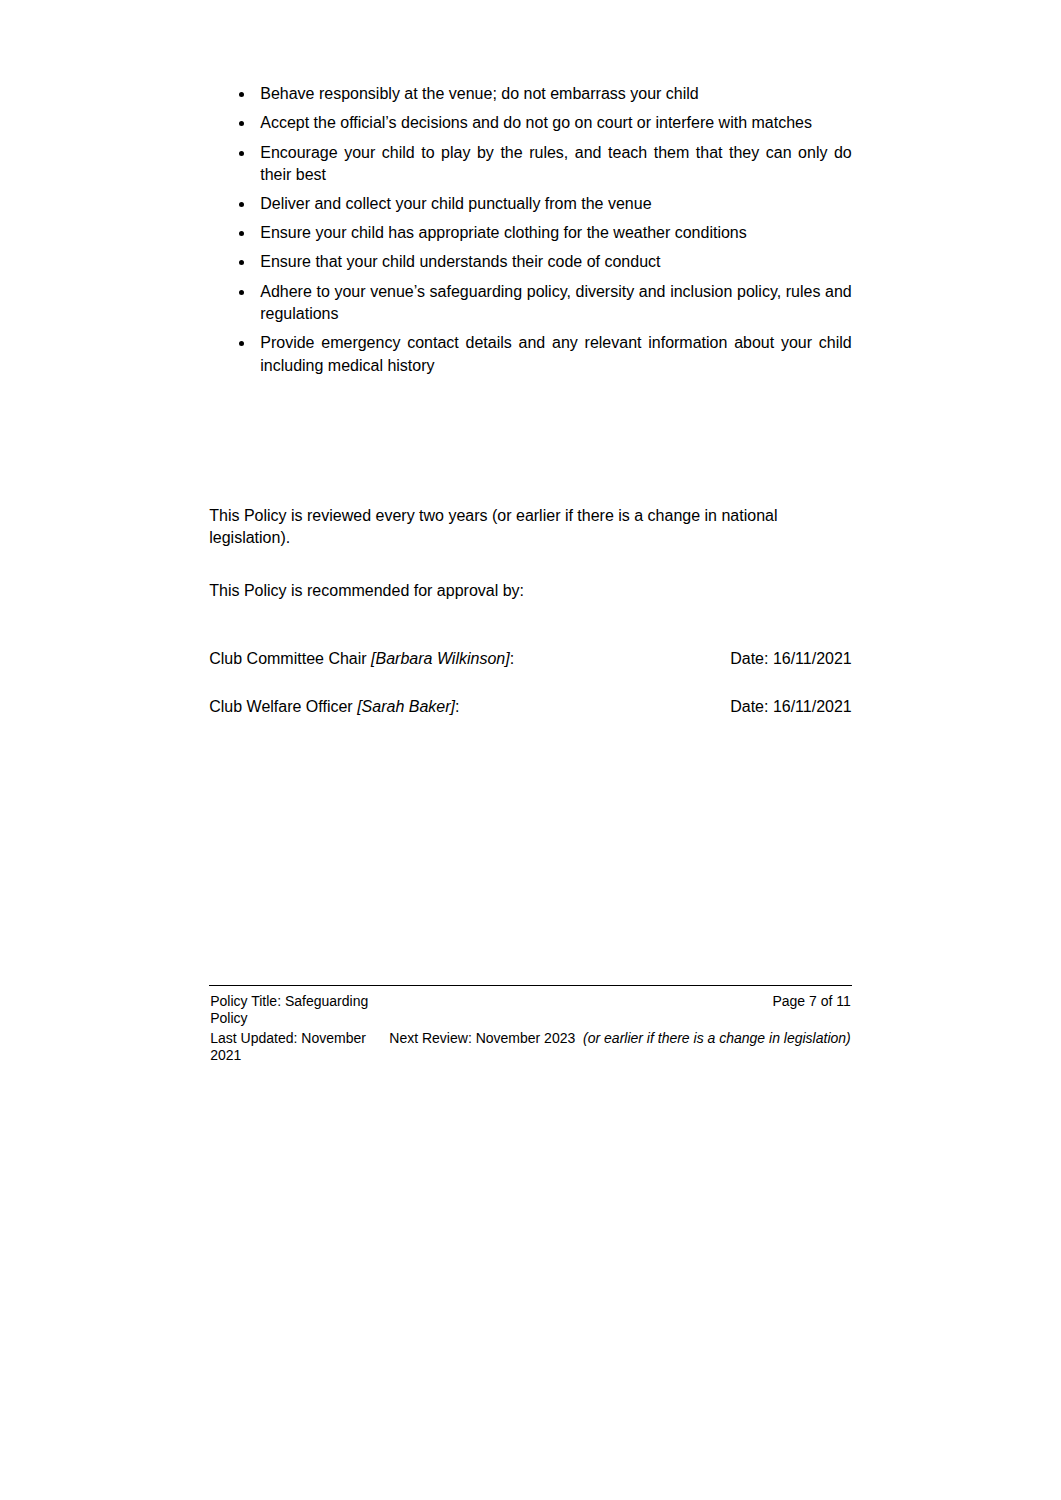Behave responsibly at the venue; do not embarrass your child
Accept the official’s decisions and do not go on court or interfere with matches
Encourage your child to play by the rules, and teach them that they can only do their best
Deliver and collect your child punctually from the venue
Ensure your child has appropriate clothing for the weather conditions
Ensure that your child understands their code of conduct
Adhere to your venue’s safeguarding policy, diversity and inclusion policy, rules and regulations
Provide emergency contact details and any relevant information about your child including medical history
This Policy is reviewed every two years (or earlier if there is a change in national legislation).
This Policy is recommended for approval by:
| Club Committee Chair [Barbara Wilkinson] : | Date: 16/11/2021 |
| Club Welfare Officer [Sarah Baker] : | Date: 16/11/2021 |
| Policy Title: Safeguarding Policy | Page 7 of 11 |
| Last Updated: November 2021 | Next Review: November 2023 (or earlier if there is a change in legislation) |